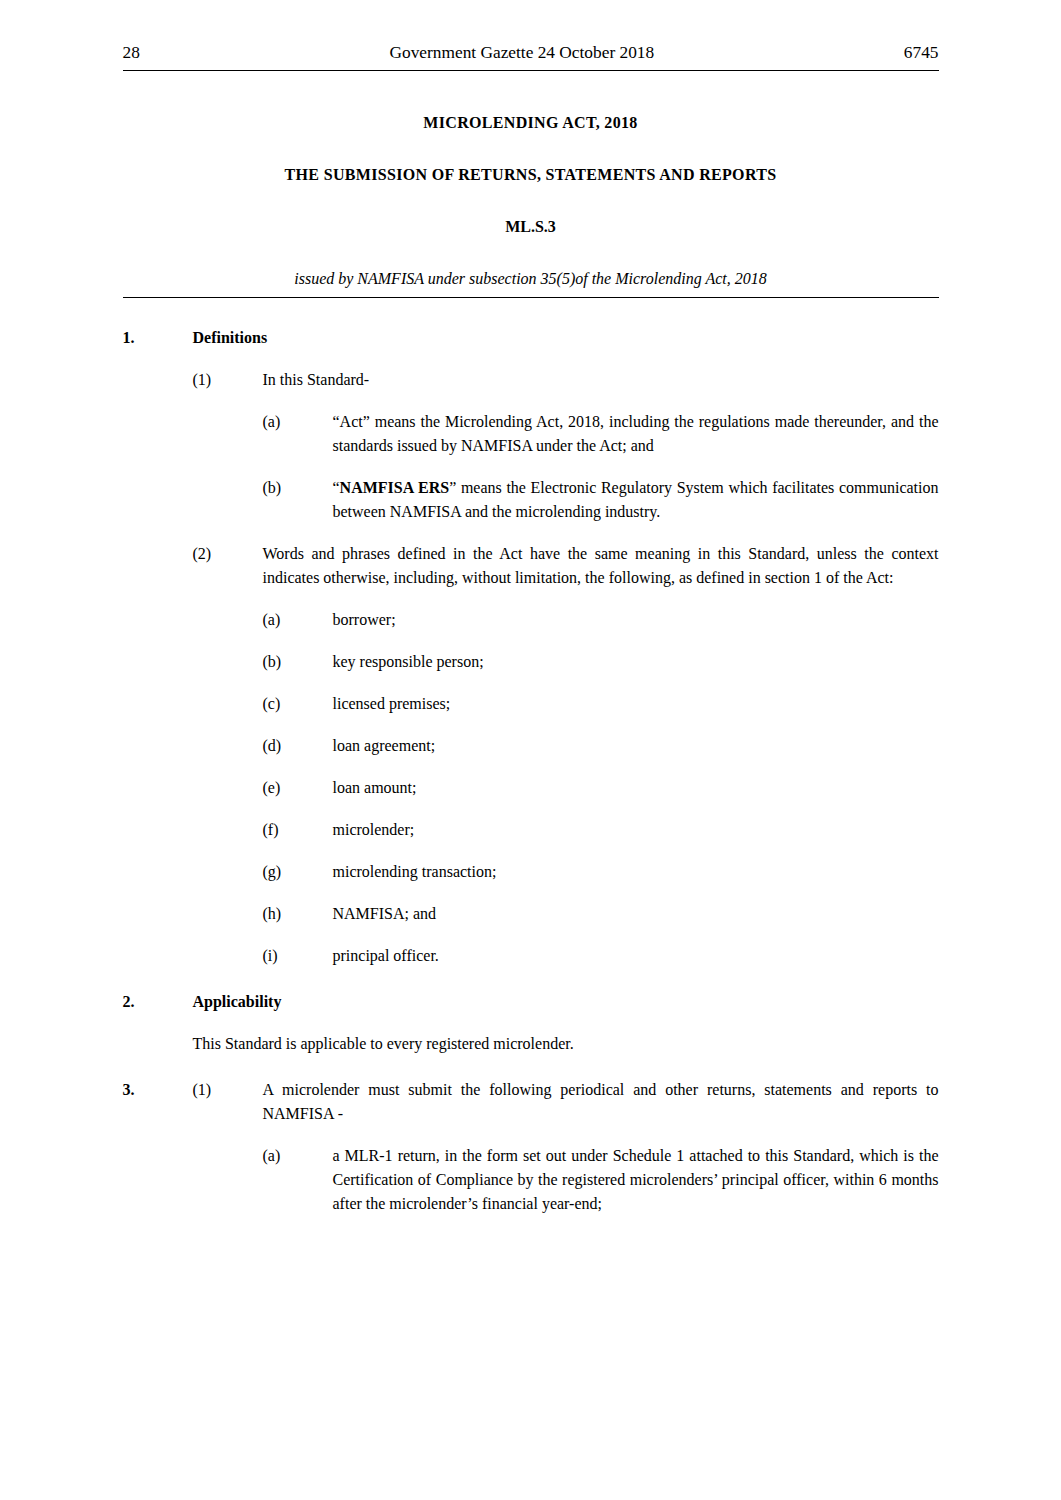28 Government Gazette 24 October 2018 6745
MICROLENDING ACT, 2018
THE SUBMISSION OF RETURNS, STATEMENTS AND REPORTS
ML.S.3
issued by NAMFISA under subsection 35(5)of the Microlending Act, 2018
1. Definitions
(1) In this Standard-
(a) “Act” means the Microlending Act, 2018, including the regulations made thereunder, and the standards issued by NAMFISA under the Act; and
(b) “NAMFISA ERS” means the Electronic Regulatory System which facilitates communication between NAMFISA and the microlending industry.
(2) Words and phrases defined in the Act have the same meaning in this Standard, unless the context indicates otherwise, including, without limitation, the following, as defined in section 1 of the Act:
(a) borrower;
(b) key responsible person;
(c) licensed premises;
(d) loan agreement;
(e) loan amount;
(f) microlender;
(g) microlending transaction;
(h) NAMFISA; and
(i) principal officer.
2. Applicability
This Standard is applicable to every registered microlender.
3. (1) A microlender must submit the following periodical and other returns, statements and reports to NAMFISA -
(a) a MLR-1 return, in the form set out under Schedule 1 attached to this Standard, which is the Certification of Compliance by the registered microlenders’ principal officer, within 6 months after the microlender’s financial year-end;